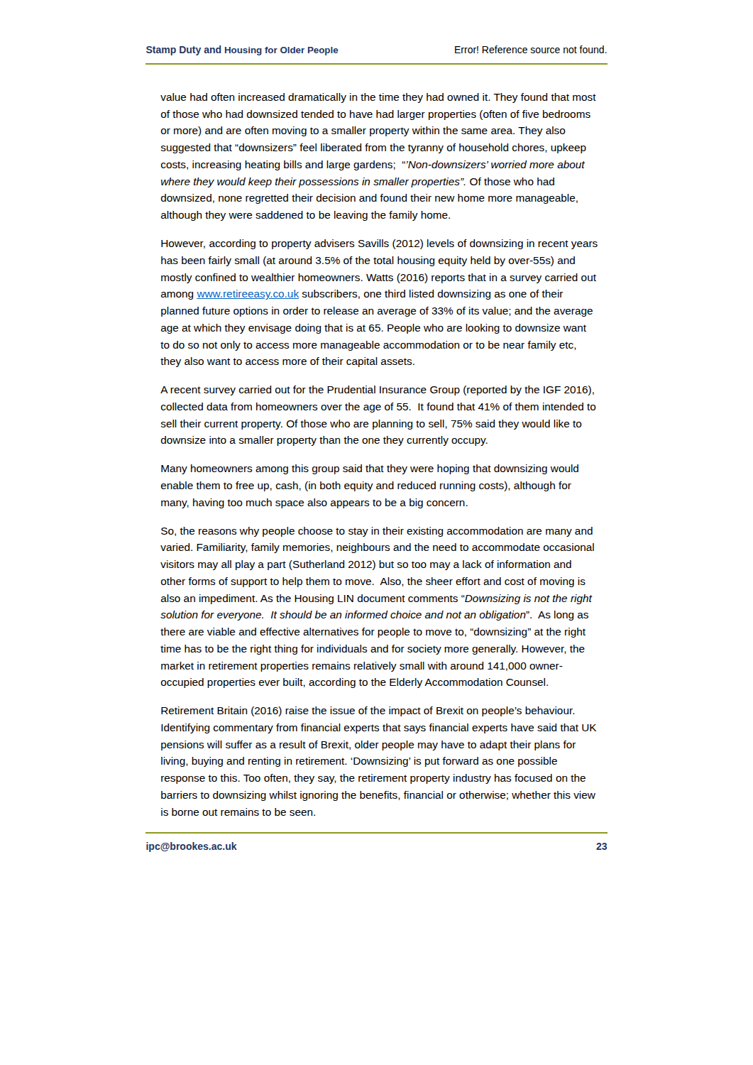Stamp Duty and Housing for Older People
Error! Reference source not found.
value had often increased dramatically in the time they had owned it. They found that most of those who had downsized tended to have had larger properties (often of five bedrooms or more) and are often moving to a smaller property within the same area. They also suggested that “downsizers” feel liberated from the tyranny of household chores, upkeep costs, increasing heating bills and large gardens; “’Non-downsizers’ worried more about where they would keep their possessions in smaller properties”. Of those who had downsized, none regretted their decision and found their new home more manageable, although they were saddened to be leaving the family home.
However, according to property advisers Savills (2012) levels of downsizing in recent years has been fairly small (at around 3.5% of the total housing equity held by over-55s) and mostly confined to wealthier homeowners. Watts (2016) reports that in a survey carried out among www.retireeasy.co.uk subscribers, one third listed downsizing as one of their planned future options in order to release an average of 33% of its value; and the average age at which they envisage doing that is at 65. People who are looking to downsize want to do so not only to access more manageable accommodation or to be near family etc, they also want to access more of their capital assets.
A recent survey carried out for the Prudential Insurance Group (reported by the IGF 2016), collected data from homeowners over the age of 55. It found that 41% of them intended to sell their current property. Of those who are planning to sell, 75% said they would like to downsize into a smaller property than the one they currently occupy.
Many homeowners among this group said that they were hoping that downsizing would enable them to free up, cash, (in both equity and reduced running costs), although for many, having too much space also appears to be a big concern.
So, the reasons why people choose to stay in their existing accommodation are many and varied. Familiarity, family memories, neighbours and the need to accommodate occasional visitors may all play a part (Sutherland 2012) but so too may a lack of information and other forms of support to help them to move. Also, the sheer effort and cost of moving is also an impediment. As the Housing LIN document comments “Downsizing is not the right solution for everyone. It should be an informed choice and not an obligation”. As long as there are viable and effective alternatives for people to move to, “downsizing” at the right time has to be the right thing for individuals and for society more generally. However, the market in retirement properties remains relatively small with around 141,000 owner-occupied properties ever built, according to the Elderly Accommodation Counsel.
Retirement Britain (2016) raise the issue of the impact of Brexit on people’s behaviour. Identifying commentary from financial experts that says financial experts have said that UK pensions will suffer as a result of Brexit, older people may have to adapt their plans for living, buying and renting in retirement. ‘Downsizing’ is put forward as one possible response to this. Too often, they say, the retirement property industry has focused on the barriers to downsizing whilst ignoring the benefits, financial or otherwise; whether this view is borne out remains to be seen.
ipc@brookes.ac.uk
23